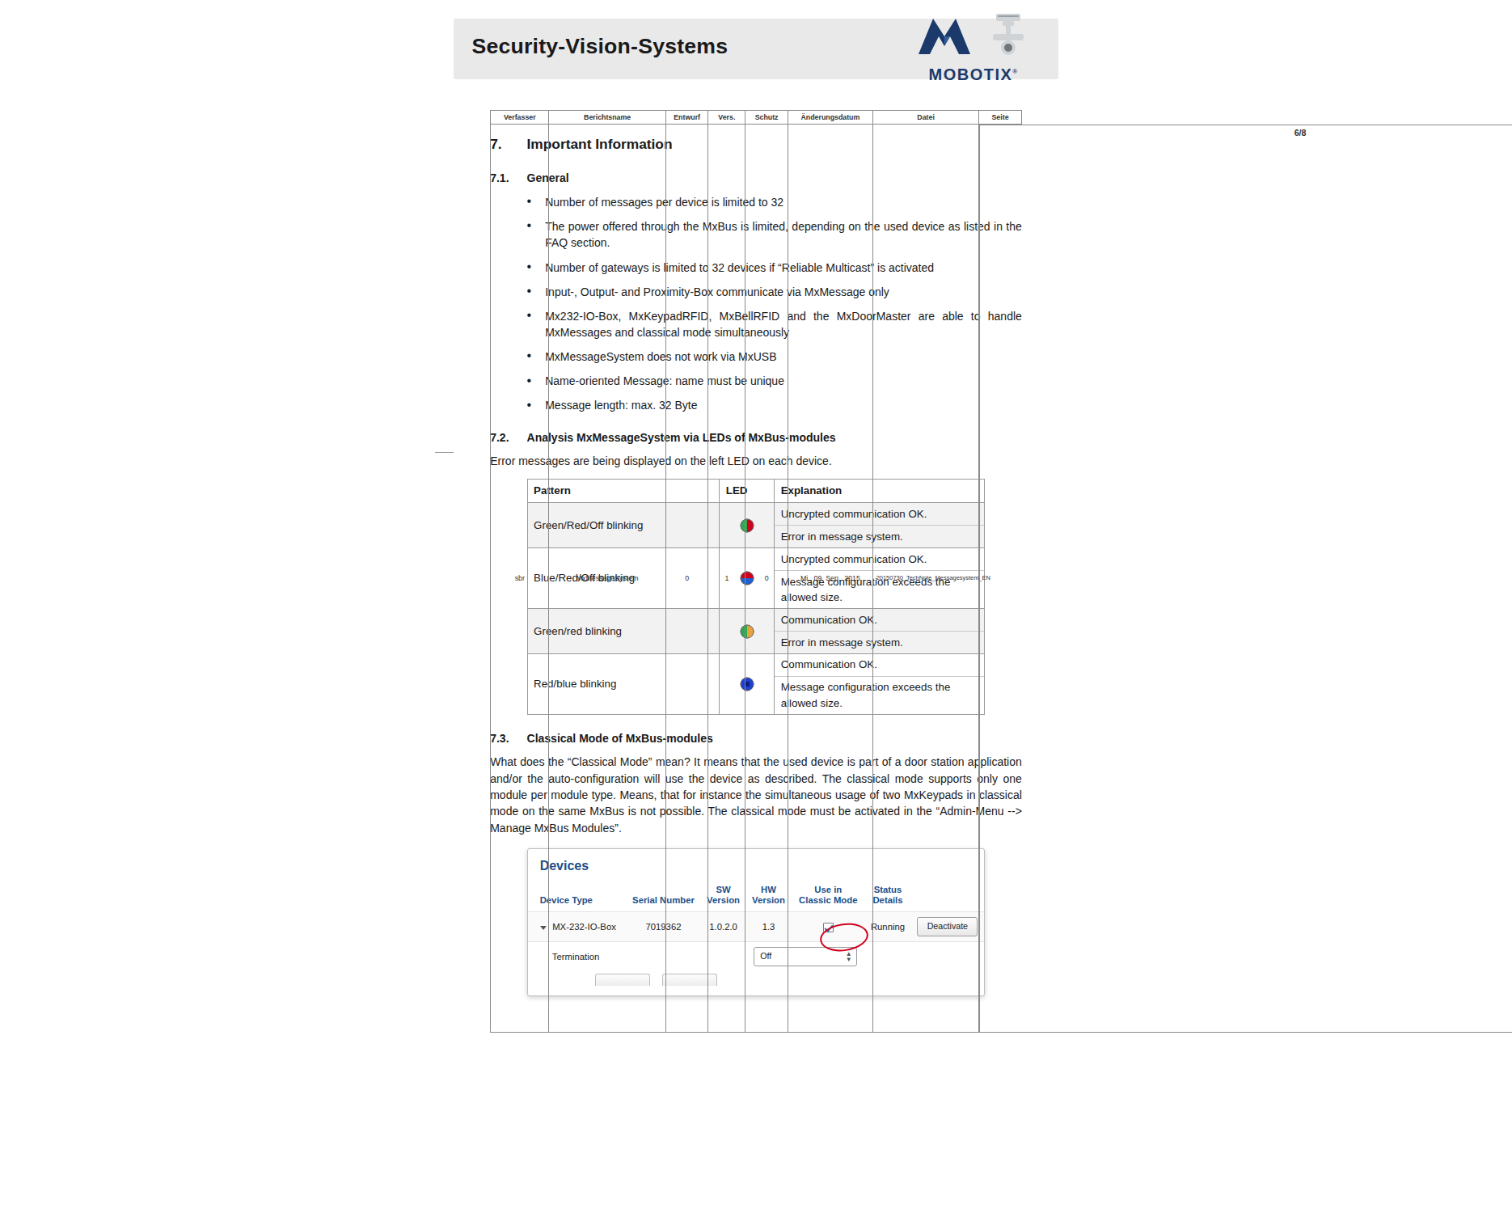Security-Vision-Systems
MOBOTIX®
7. Important Information
7.1. General
Number of messages per device is limited to 32
The power offered through the MxBus is limited, depending on the used device as listed in the FAQ section.
Number of gateways is limited to 32 devices if “Reliable Multicast” is activated
Input-, Output- and Proximity-Box communicate via MxMessage only
Mx232-IO-Box, MxKeypadRFID, MxBellRFID and the MxDoorMaster are able to handle MxMessages and classical mode simultaneously
MxMessageSystem does not work via MxUSB
Name-oriented Message: name must be unique
Message length: max. 32 Byte
7.2. Analysis MxMessageSystem via LEDs of MxBus-modules
Error messages are being displayed on the left LED on each device.
| Pattern | LED | Explanation |
| --- | --- | --- |
| Green/Red/Off blinking | | Uncrypted communication OK. Error in message system. |
| Blue/Red/Off blinking | | Uncrypted communication OK. Message configuration exceeds the allowed size. |
| Green/red blinking | | Communication OK. Error in message system. |
| Red/blue blinking | | Communication OK. Message configuration exceeds the allowed size. |
7.3. Classical Mode of MxBus-modules
What does the “Classical Mode” mean? It means that the used device is part of a door station application and/or the auto-configuration will use the device as described. The classical mode supports only one module per module type. Means, that for instance the simultaneous usage of two MxKeypads in classical mode on the same MxBus is not possible. The classical mode must be activated in the “Admin-Menu --> Manage MxBus Modules”.
Devices
| Device Type | Serial Number | SW Version | HW Version | Use in Classic Mode | Status Details | |
| --- | --- | --- | --- | --- | --- | --- |
| MX-232-IO-Box | 7019362 | 1.0.2.0 | 1.3 | | Running | Deactivate |
| Termination | Off ▲ ▼ | |
| Verfasser | Berichtsname | Entwurf | Vers. | Schutz | Änderungsdatum | Datei | Seite |
| --- | --- | --- | --- | --- | --- | --- | --- |
| sbr | MxMessageSystem | 0 | 1 | 0 | Mi., 09. Sep.. 2015 | 20150730_TechNote_Messagesystem_EN | 6/8 |